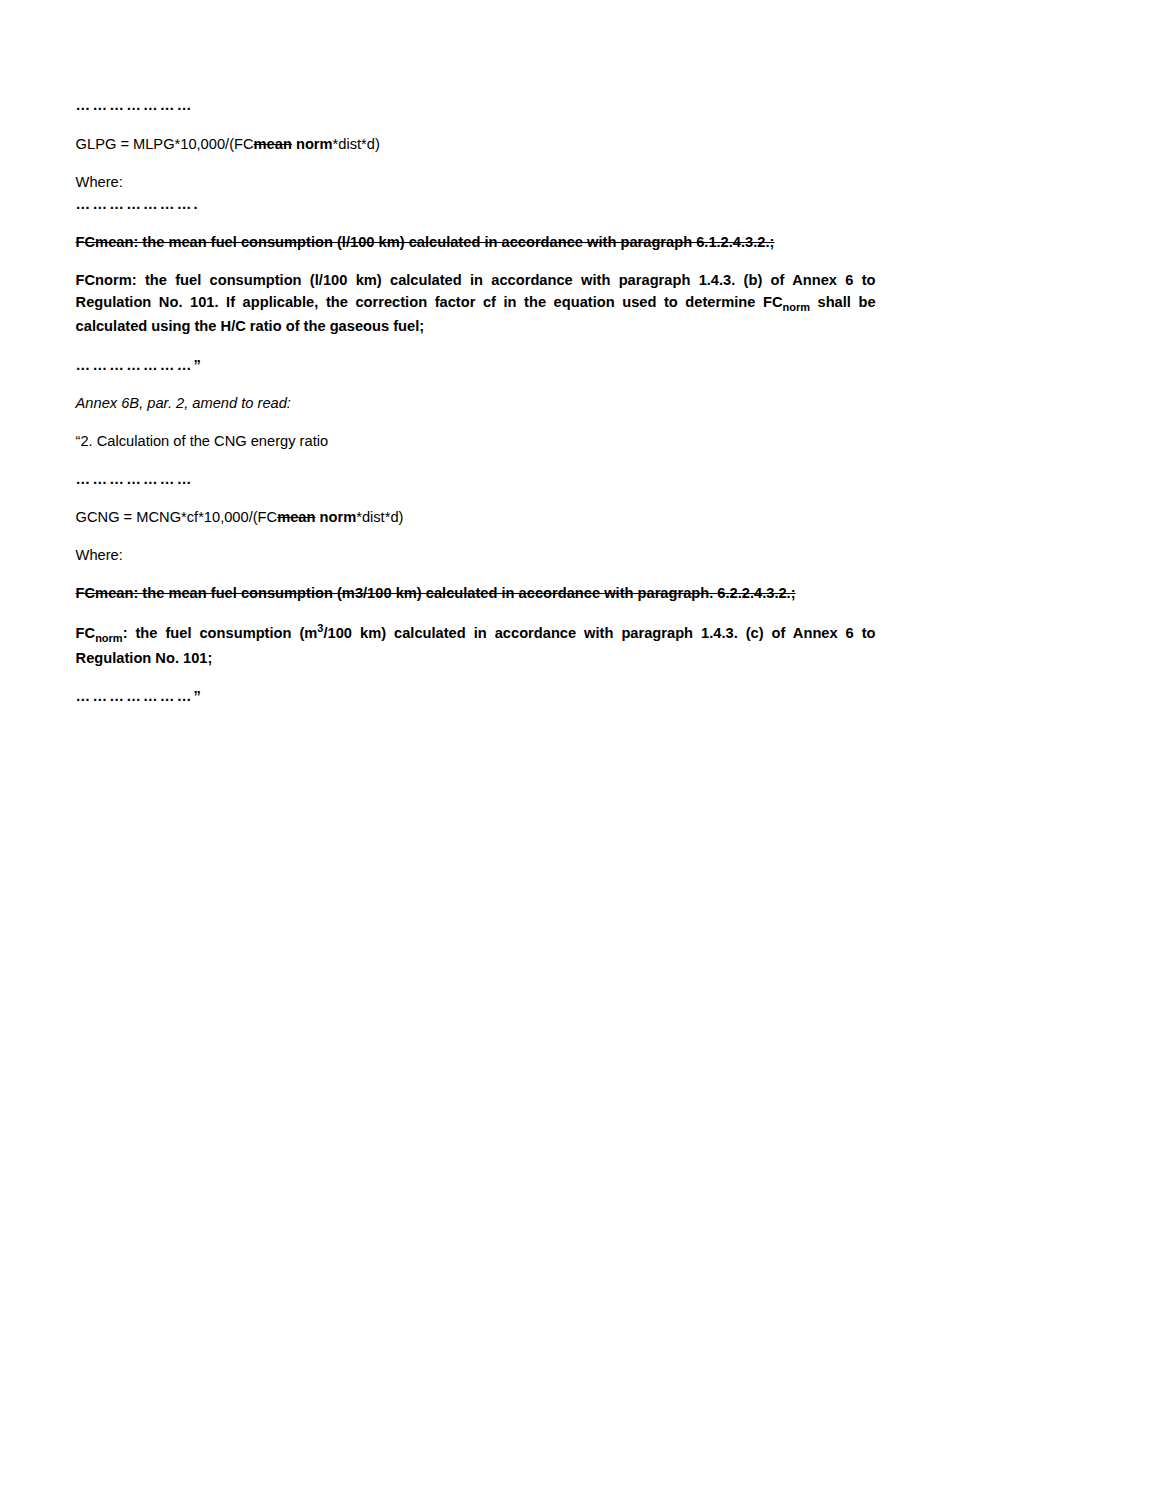…………………
GLPG = MLPG*10,000/(FCmean norm*dist*d)
Where:
………………….
FCmean: the mean fuel consumption (l/100 km) calculated in accordance with paragraph 6.1.2.4.3.2.;
FCnorm: the fuel consumption (l/100 km) calculated in accordance with paragraph 1.4.3. (b) of Annex 6 to Regulation No. 101. If applicable, the correction factor cf in the equation used to determine FCnorm shall be calculated using the H/C ratio of the gaseous fuel;
…………………”
Annex 6B, par. 2, amend to read:
“2. Calculation of the CNG energy ratio
…………………
GCNG = MCNG*cf*10,000/(FCmean norm*dist*d)
Where:
FCmean: the mean fuel consumption (m3/100 km) calculated in accordance with paragraph. 6.2.2.4.3.2.;
FCnorm: the fuel consumption (m3/100 km) calculated in accordance with paragraph 1.4.3. (c) of Annex 6 to Regulation No. 101;
…………………”